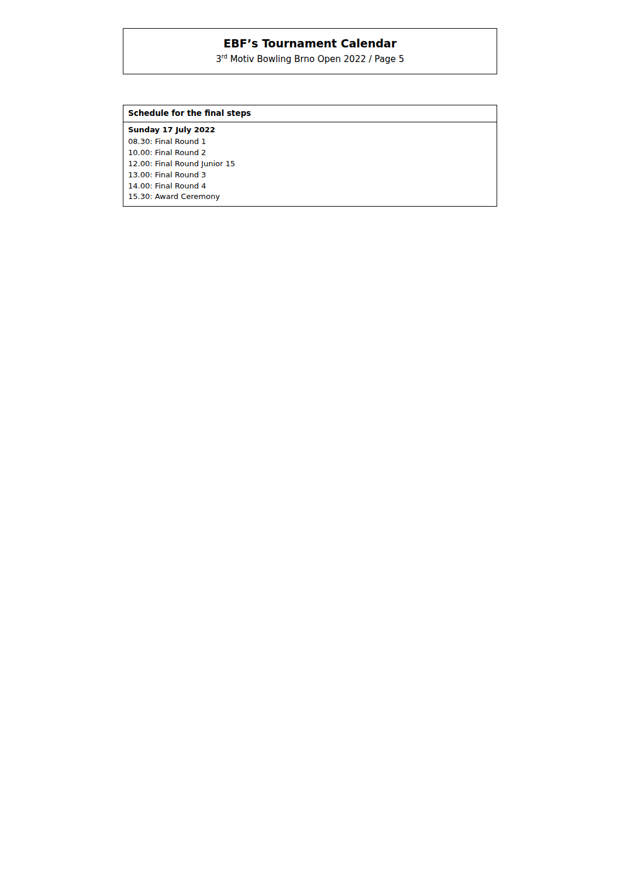EBF’s Tournament Calendar
3rd Motiv Bowling Brno Open 2022 / Page 5
| Schedule for the final steps |
| Sunday 17 July 2022 08.30: Final Round 1 10.00: Final Round 2 12.00: Final Round Junior 15 13.00: Final Round 3 14.00: Final Round 4 15.30: Award Ceremony |